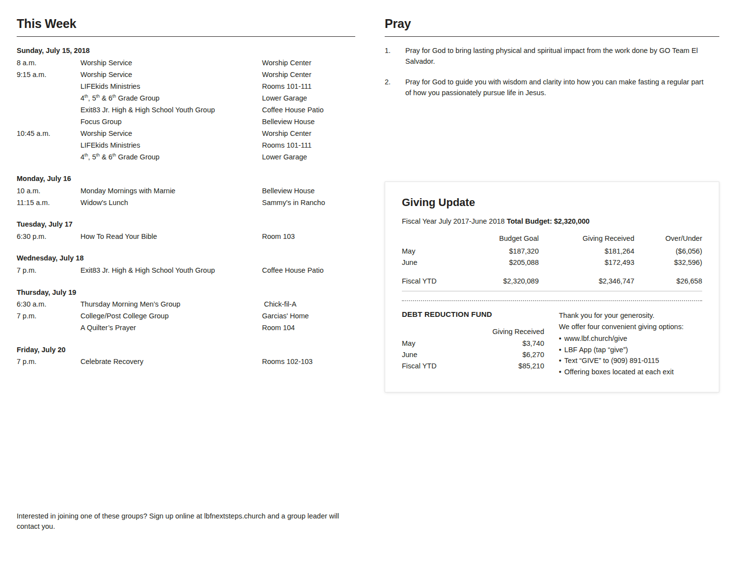This Week
Sunday, July 15, 2018
| 8 a.m. | Worship Service | Worship Center |
| 9:15 a.m. | Worship Service | Worship Center |
| | LIFEkids Ministries | Rooms 101-111 |
| | 4 th , 5 th & 6 th Grade Group | Lower Garage |
| | Exit83 Jr. High & High School Youth Group | Coffee House Patio |
| | Focus Group | Belleview House |
| 10:45 a.m. | Worship Service | Worship Center |
| | LIFEkids Ministries | Rooms 101-111 |
| | 4 th , 5 th & 6 th Grade Group | Lower Garage |
Monday, July 16
| 10 a.m. | Monday Mornings with Marnie | Belleview House |
| 11:15 a.m. | Widow's Lunch | Sammy's in Rancho |
Tuesday, July 17
| 6:30 p.m. | How To Read Your Bible | Room 103 |
Wednesday, July 18
| 7 p.m. | Exit83 Jr. High & High School Youth Group | Coffee House Patio |
Thursday, July 19
| 6:30 a.m. | Thursday Morning Men’s Group | Chick-fil-A |
| 7 p.m. | College/Post College Group | Garcias' Home |
| | A Quilter’s Prayer | Room 104 |
Friday, July 20
| 7 p.m. | Celebrate Recovery | Rooms 102-103 |
Pray
Pray for God to bring lasting physical and spiritual impact from the work done by GO Team El Salvador.
Pray for God to guide you with wisdom and clarity into how you can make fasting a regular part of how you passionately pursue life in Jesus.
Giving Update
Fiscal Year July 2017-June 2018 Total Budget: $2,320,000
| | Budget Goal | Giving Received | Over/Under |
| --- | --- | --- | --- |
| May | $187,320 | $181,264 | ($6,056) |
| June | $205,088 | $172,493 | $32,596) |
| Fiscal YTD | $2,320,089 | $2,346,747 | $26,658 |
DEBT REDUCTION FUND
| | Giving Received |
| --- | --- |
| May | $3,740 |
| June | $6,270 |
| Fiscal YTD | $85,210 |
Thank you for your generosity.
We offer four convenient giving options:
www.lbf.church/give
LBF App (tap “give”)
Text “GIVE” to (909) 891-0115
Offering boxes located at each exit
Interested in joining one of these groups? Sign up online at lbfnextsteps.church and a group leader will contact you.